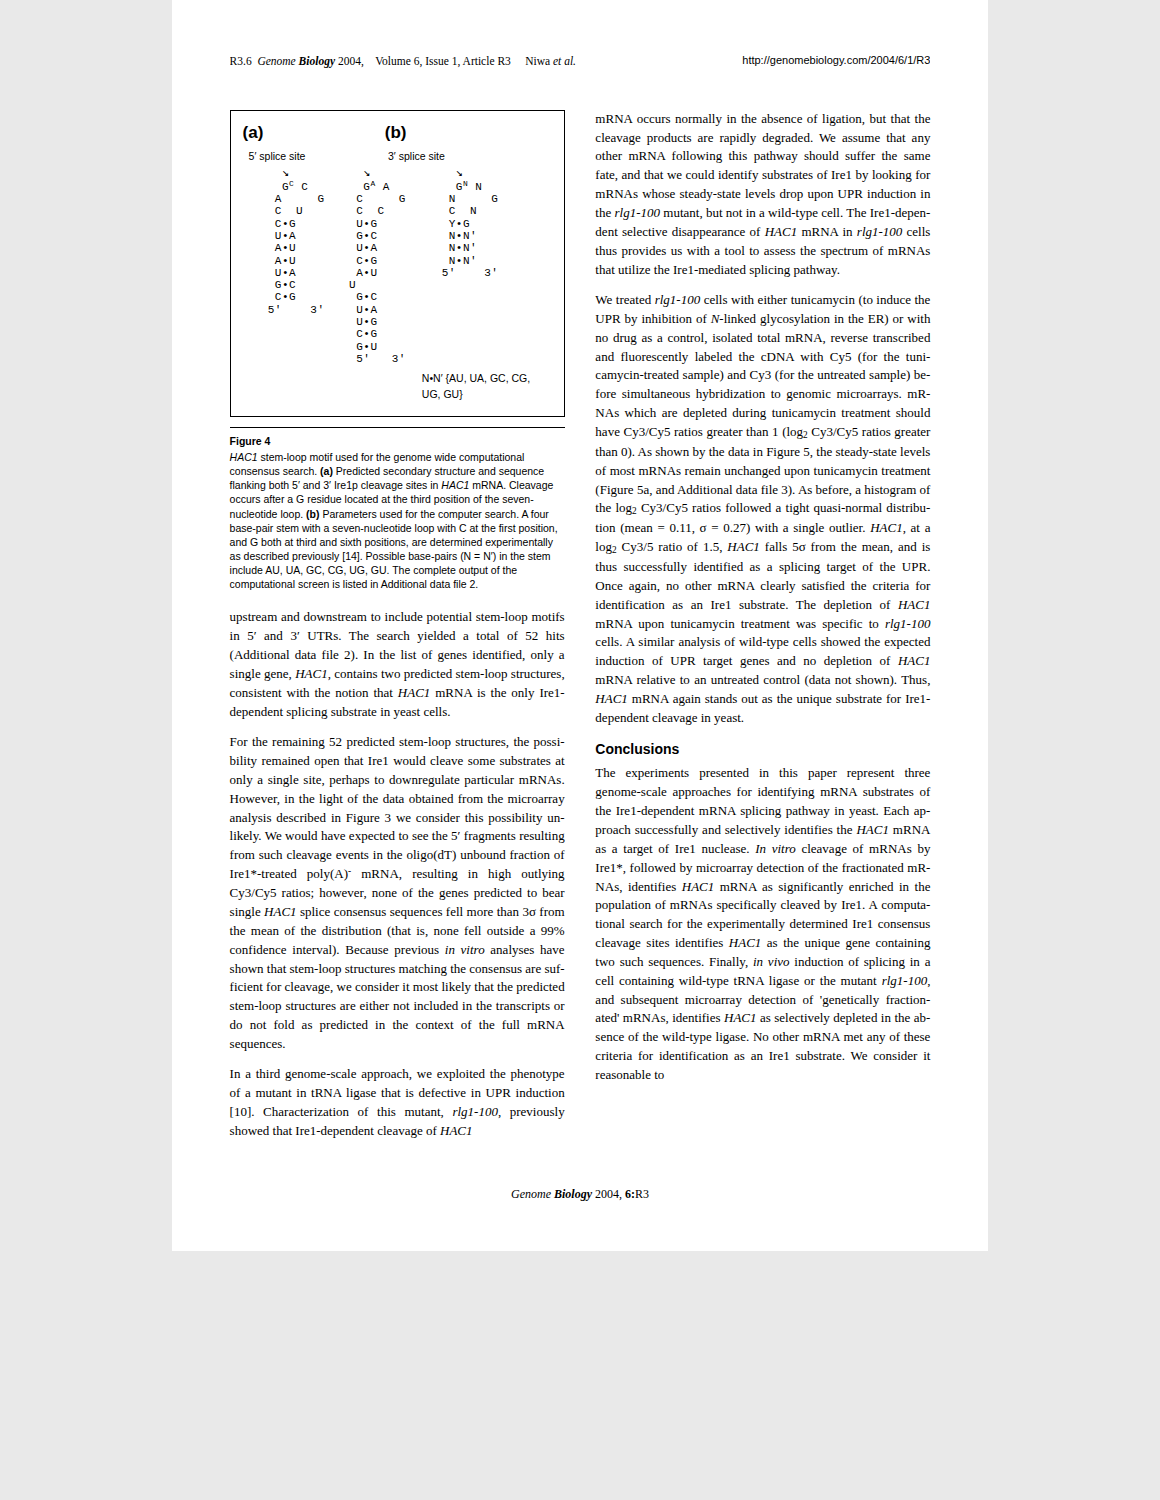R3.6 Genome Biology 2004, Volume 6, Issue 1, Article R3 Niwa et al. http://genomebiology.com/2004/6/1/R3
(a)
(b)
5′ splice site
3′ splice site
↘ GC C A G C U C•G U•A A•U A•U U•A G•C C•G 5′ 3′
↘ GA A C G C C U•G G•C U•A C•G A•U U G•C U•A U•G C•G G•U 5′ 3′
↘ GN N N G C N Y•G N•N′ N•N′ N•N′ 5′ 3′
N•N′ {AU, UA, GC, CG, UG, GU}
Figure 4 HAC1 stem-loop motif used for the genome wide computational consensus search. (a) Predicted secondary structure and sequence flanking both 5′ and 3′ Ire1p cleavage sites in HAC1 mRNA. Cleavage occurs after a G residue located at the third position of the seven-nucleotide loop. (b) Parameters used for the computer search. A four base-pair stem with a seven-nucleotide loop with C at the first position, and G both at third and sixth positions, are determined experimentally as described previously [14]. Possible base-pairs (N = N′) in the stem include AU, UA, GC, CG, UG, GU. The complete output of the computational screen is listed in Additional data file 2.
upstream and downstream to include potential stem-loop motifs in 5′ and 3′ UTRs. The search yielded a total of 52 hits (Additional data file 2). In the list of genes identified, only a single gene, HAC1, contains two predicted stem-loop structures, consistent with the notion that HAC1 mRNA is the only Ire1-dependent splicing substrate in yeast cells.
For the remaining 52 predicted stem-loop structures, the possibility remained open that Ire1 would cleave some substrates at only a single site, perhaps to downregulate particular mRNAs. However, in the light of the data obtained from the microarray analysis described in Figure 3 we consider this possibility unlikely. We would have expected to see the 5′ fragments resulting from such cleavage events in the oligo(dT) unbound fraction of Ire1*-treated poly(A)- mRNA, resulting in high outlying Cy3/Cy5 ratios; however, none of the genes predicted to bear single HAC1 splice consensus sequences fell more than 3σ from the mean of the distribution (that is, none fell outside a 99% confidence interval). Because previous in vitro analyses have shown that stem-loop structures matching the consensus are sufficient for cleavage, we consider it most likely that the predicted stem-loop structures are either not included in the transcripts or do not fold as predicted in the context of the full mRNA sequences.
In a third genome-scale approach, we exploited the phenotype of a mutant in tRNA ligase that is defective in UPR induction [10]. Characterization of this mutant, rlg1-100, previously showed that Ire1-dependent cleavage of HAC1
mRNA occurs normally in the absence of ligation, but that the cleavage products are rapidly degraded. We assume that any other mRNA following this pathway should suffer the same fate, and that we could identify substrates of Ire1 by looking for mRNAs whose steady-state levels drop upon UPR induction in the rlg1-100 mutant, but not in a wild-type cell. The Ire1-dependent selective disappearance of HAC1 mRNA in rlg1-100 cells thus provides us with a tool to assess the spectrum of mRNAs that utilize the Ire1-mediated splicing pathway.
We treated rlg1-100 cells with either tunicamycin (to induce the UPR by inhibition of N-linked glycosylation in the ER) or with no drug as a control, isolated total mRNA, reverse transcribed and fluorescently labeled the cDNA with Cy5 (for the tunicamycin-treated sample) and Cy3 (for the untreated sample) before simultaneous hybridization to genomic microarrays. mRNAs which are depleted during tunicamycin treatment should have Cy3/Cy5 ratios greater than 1 (log2 Cy3/Cy5 ratios greater than 0). As shown by the data in Figure 5, the steady-state levels of most mRNAs remain unchanged upon tunicamycin treatment (Figure 5a, and Additional data file 3). As before, a histogram of the log2 Cy3/Cy5 ratios followed a tight quasi-normal distribution (mean = 0.11, σ = 0.27) with a single outlier. HAC1, at a log2 Cy3/5 ratio of 1.5, HAC1 falls 5σ from the mean, and is thus successfully identified as a splicing target of the UPR. Once again, no other mRNA clearly satisfied the criteria for identification as an Ire1 substrate. The depletion of HAC1 mRNA upon tunicamycin treatment was specific to rlg1-100 cells. A similar analysis of wild-type cells showed the expected induction of UPR target genes and no depletion of HAC1 mRNA relative to an untreated control (data not shown). Thus, HAC1 mRNA again stands out as the unique substrate for Ire1-dependent cleavage in yeast.
Conclusions
The experiments presented in this paper represent three genome-scale approaches for identifying mRNA substrates of the Ire1-dependent mRNA splicing pathway in yeast. Each approach successfully and selectively identifies the HAC1 mRNA as a target of Ire1 nuclease. In vitro cleavage of mRNAs by Ire1*, followed by microarray detection of the fractionated mRNAs, identifies HAC1 mRNA as significantly enriched in the population of mRNAs specifically cleaved by Ire1. A computational search for the experimentally determined Ire1 consensus cleavage sites identifies HAC1 as the unique gene containing two such sequences. Finally, in vivo induction of splicing in a cell containing wild-type tRNA ligase or the mutant rlg1-100, and subsequent microarray detection of 'genetically fractionated' mRNAs, identifies HAC1 as selectively depleted in the absence of the wild-type ligase. No other mRNA met any of these criteria for identification as an Ire1 substrate. We consider it reasonable to
Genome Biology 2004, 6: R3